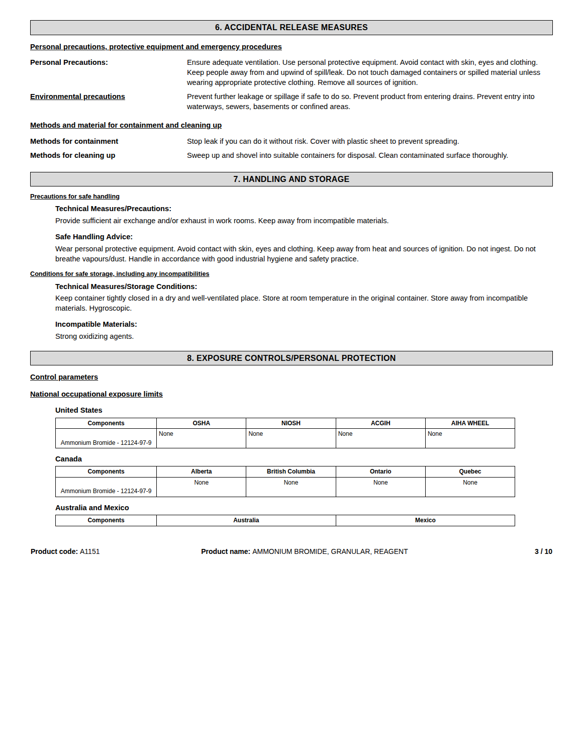6. ACCIDENTAL RELEASE MEASURES
Personal precautions, protective equipment and emergency procedures
| Personal Precautions: | Ensure adequate ventilation. Use personal protective equipment. Avoid contact with skin, eyes and clothing. Keep people away from and upwind of spill/leak. Do not touch damaged containers or spilled material unless wearing appropriate protective clothing. Remove all sources of ignition. |
| Environmental precautions | Prevent further leakage or spillage if safe to do so. Prevent product from entering drains. Prevent entry into waterways, sewers, basements or confined areas. |
Methods and material for containment and cleaning up
| Methods for containment | Stop leak if you can do it without risk. Cover with plastic sheet to prevent spreading. |
| Methods for cleaning up | Sweep up and shovel into suitable containers for disposal. Clean contaminated surface thoroughly. |
7. HANDLING AND STORAGE
Precautions for safe handling
Technical Measures/Precautions:
Provide sufficient air exchange and/or exhaust in work rooms. Keep away from incompatible materials.
Safe Handling Advice:
Wear personal protective equipment. Avoid contact with skin, eyes and clothing. Keep away from heat and sources of ignition. Do not ingest. Do not breathe vapours/dust. Handle in accordance with good industrial hygiene and safety practice.
Conditions for safe storage, including any incompatibilities
Technical Measures/Storage Conditions:
Keep container tightly closed in a dry and well-ventilated place. Store at room temperature in the original container. Store away from incompatible materials. Hygroscopic.
Incompatible Materials:
Strong oxidizing agents.
8. EXPOSURE CONTROLS/PERSONAL PROTECTION
Control parameters
National occupational exposure limits
United States
| Components | OSHA | NIOSH | ACGIH | AIHA WHEEL |
| --- | --- | --- | --- | --- |
| Ammonium Bromide - 12124-97-9 | None | None | None | None |
Canada
| Components | Alberta | British Columbia | Ontario | Quebec |
| --- | --- | --- | --- | --- |
| Ammonium Bromide - 12124-97-9 | None | None | None | None |
Australia and Mexico
| Components | Australia | Mexico |
| --- | --- | --- |
| Product code: A1151 | Product name: AMMONIUM BROMIDE, GRANULAR, REAGENT | 3 / 10 |